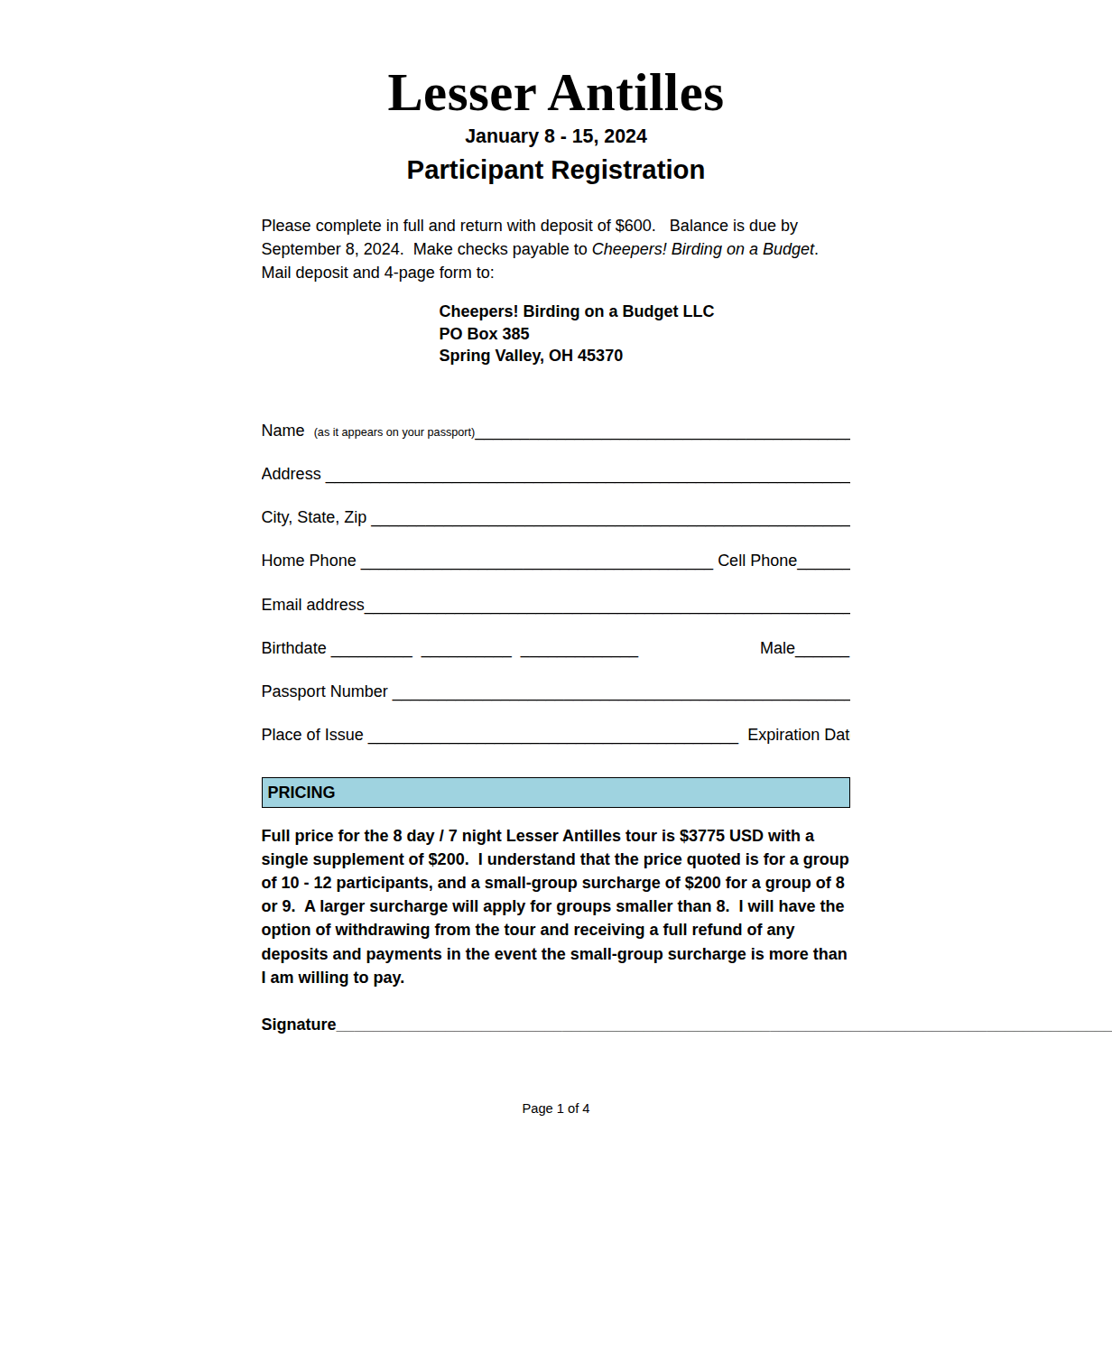Lesser Antilles
January 8 - 15, 2024
Participant Registration
Please complete in full and return with deposit of $600. Balance is due by September 8, 2024. Make checks payable to Cheepers! Birding on a Budget. Mail deposit and 4-page form to:
Cheepers! Birding on a Budget LLC
PO Box 385
Spring Valley, OH 45370
Name (as it appears on your passport)_______________________________________________________________________________
Address _________________________________________________________________________________________
City, State, Zip _________________________________________________________________________________
Home Phone _______________________________________ Cell Phone_________________________________
Email address_________________________________________________________________________________
Birthdate _________ __________ _____________ Male______ Female _______
Passport Number _____________________________________________________________________________
Place of Issue _________________________________________ Expiration Date ___________________________
PRICING
Full price for the 8 day / 7 night Lesser Antilles tour is $3775 USD with a single supplement of $200. I understand that the price quoted is for a group of 10 - 12 participants, and a small-group surcharge of $200 for a group of 8 or 9. A larger surcharge will apply for groups smaller than 8. I will have the option of withdrawing from the tour and receiving a full refund of any deposits and payments in the event the small-group surcharge is more than I am willing to pay.
Signature_______________________________________________________________________________________
Page 1 of 4